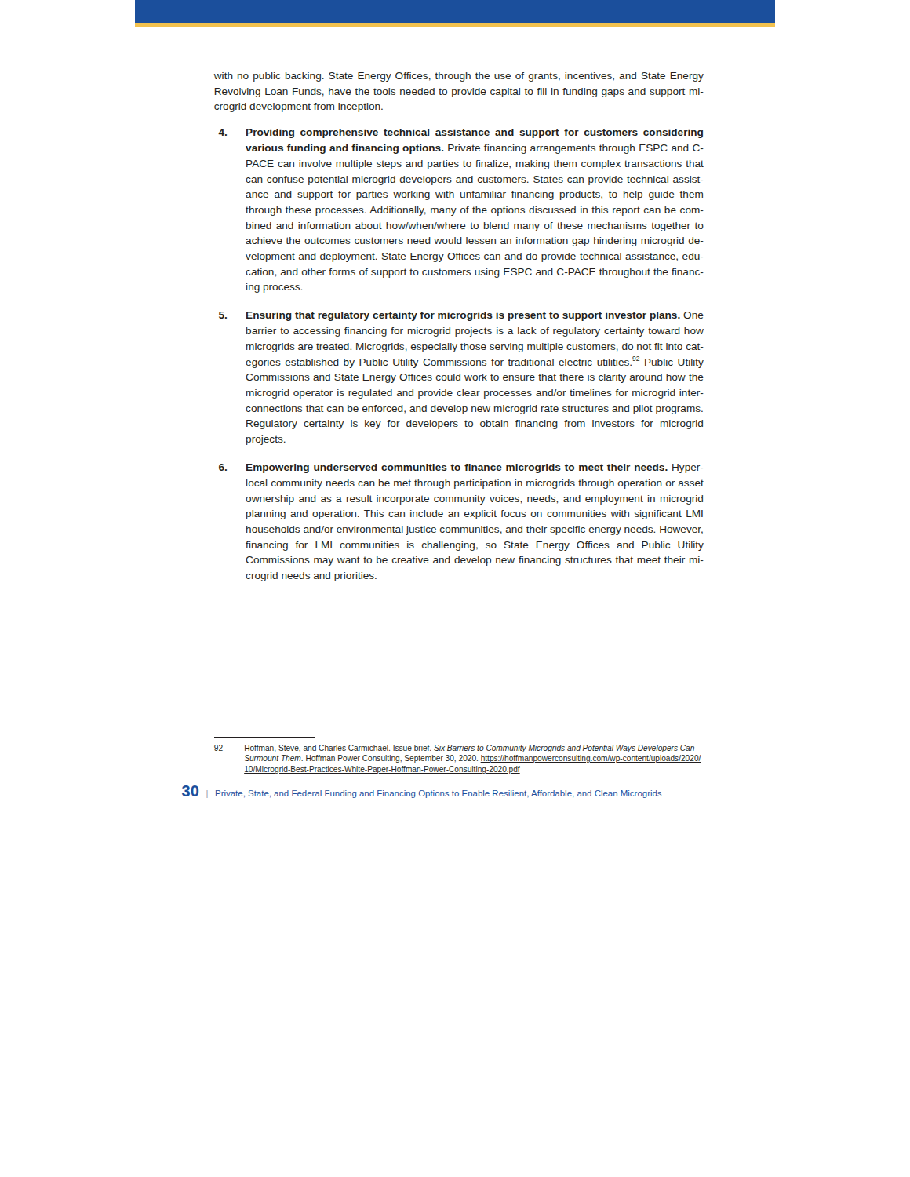with no public backing. State Energy Offices, through the use of grants, incentives, and State Energy Revolving Loan Funds, have the tools needed to provide capital to fill in funding gaps and support microgrid development from inception.
Providing comprehensive technical assistance and support for customers considering various funding and financing options. Private financing arrangements through ESPC and C-PACE can involve multiple steps and parties to finalize, making them complex transactions that can confuse potential microgrid developers and customers. States can provide technical assistance and support for parties working with unfamiliar financing products, to help guide them through these processes. Additionally, many of the options discussed in this report can be combined and information about how/when/where to blend many of these mechanisms together to achieve the outcomes customers need would lessen an information gap hindering microgrid development and deployment. State Energy Offices can and do provide technical assistance, education, and other forms of support to customers using ESPC and C-PACE throughout the financing process.
Ensuring that regulatory certainty for microgrids is present to support investor plans. One barrier to accessing financing for microgrid projects is a lack of regulatory certainty toward how microgrids are treated. Microgrids, especially those serving multiple customers, do not fit into categories established by Public Utility Commissions for traditional electric utilities.92 Public Utility Commissions and State Energy Offices could work to ensure that there is clarity around how the microgrid operator is regulated and provide clear processes and/or timelines for microgrid interconnections that can be enforced, and develop new microgrid rate structures and pilot programs. Regulatory certainty is key for developers to obtain financing from investors for microgrid projects.
Empowering underserved communities to finance microgrids to meet their needs. Hyper-local community needs can be met through participation in microgrids through operation or asset ownership and as a result incorporate community voices, needs, and employment in microgrid planning and operation. This can include an explicit focus on communities with significant LMI households and/or environmental justice communities, and their specific energy needs. However, financing for LMI communities is challenging, so State Energy Offices and Public Utility Commissions may want to be creative and develop new financing structures that meet their microgrid needs and priorities.
92
Hoffman, Steve, and Charles Carmichael. Issue brief. Six Barriers to Community Microgrids and Potential Ways Developers Can Surmount Them. Hoffman Power Consulting, September 30, 2020. https://hoffmanpowerconsulting.com/wp-content/uploads/2020/10/Microgrid-Best-Practices-White-Paper-Hoffman-Power-Consulting-2020.pdf
30 | Private, State, and Federal Funding and Financing Options to Enable Resilient, Affordable, and Clean Microgrids